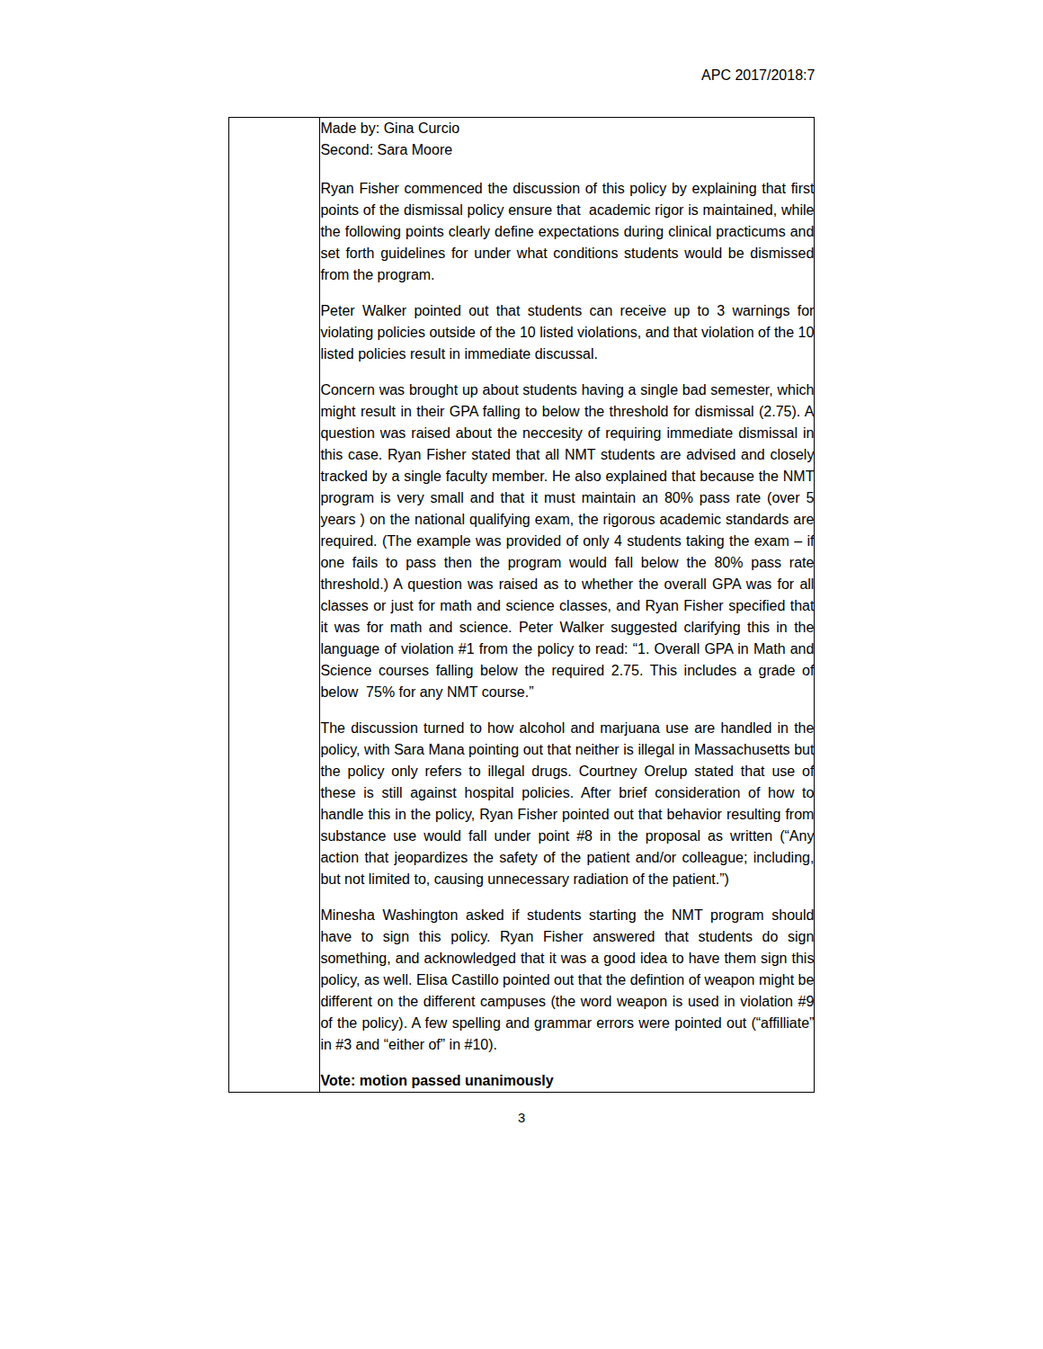APC 2017/2018:7
| | Made by: Gina Curcio Second: Sara Moore Ryan Fisher commenced the discussion of this policy by explaining that first points of the dismissal policy ensure that academic rigor is maintained, while the following points clearly define expectations during clinical practicums and set forth guidelines for under what conditions students would be dismissed from the program. Peter Walker pointed out that students can receive up to 3 warnings for violating policies outside of the 10 listed violations, and that violation of the 10 listed policies result in immediate discussal. Concern was brought up about students having a single bad semester, which might result in their GPA falling to below the threshold for dismissal (2.75). A question was raised about the neccesity of requiring immediate dismissal in this case. Ryan Fisher stated that all NMT students are advised and closely tracked by a single faculty member. He also explained that because the NMT program is very small and that it must maintain an 80% pass rate (over 5 years ) on the national qualifying exam, the rigorous academic standards are required. (The example was provided of only 4 students taking the exam – if one fails to pass then the program would fall below the 80% pass rate threshold.) A question was raised as to whether the overall GPA was for all classes or just for math and science classes, and Ryan Fisher specified that it was for math and science. Peter Walker suggested clarifying this in the language of violation #1 from the policy to read: “1. Overall GPA in Math and Science courses falling below the required 2.75. This includes a grade of below 75% for any NMT course.” The discussion turned to how alcohol and marjuana use are handled in the policy, with Sara Mana pointing out that neither is illegal in Massachusetts but the policy only refers to illegal drugs. Courtney Orelup stated that use of these is still against hospital policies. After brief consideration of how to handle this in the policy, Ryan Fisher pointed out that behavior resulting from substance use would fall under point #8 in the proposal as written (“Any action that jeopardizes the safety of the patient and/or colleague; including, but not limited to, causing unnecessary radiation of the patient.”) Minesha Washington asked if students starting the NMT program should have to sign this policy. Ryan Fisher answered that students do sign something, and acknowledged that it was a good idea to have them sign this policy, as well. Elisa Castillo pointed out that the defintion of weapon might be different on the different campuses (the word weapon is used in violation #9 of the policy). A few spelling and grammar errors were pointed out (“affilliate” in #3 and “either of” in #10). Vote: motion passed unanimously |
3